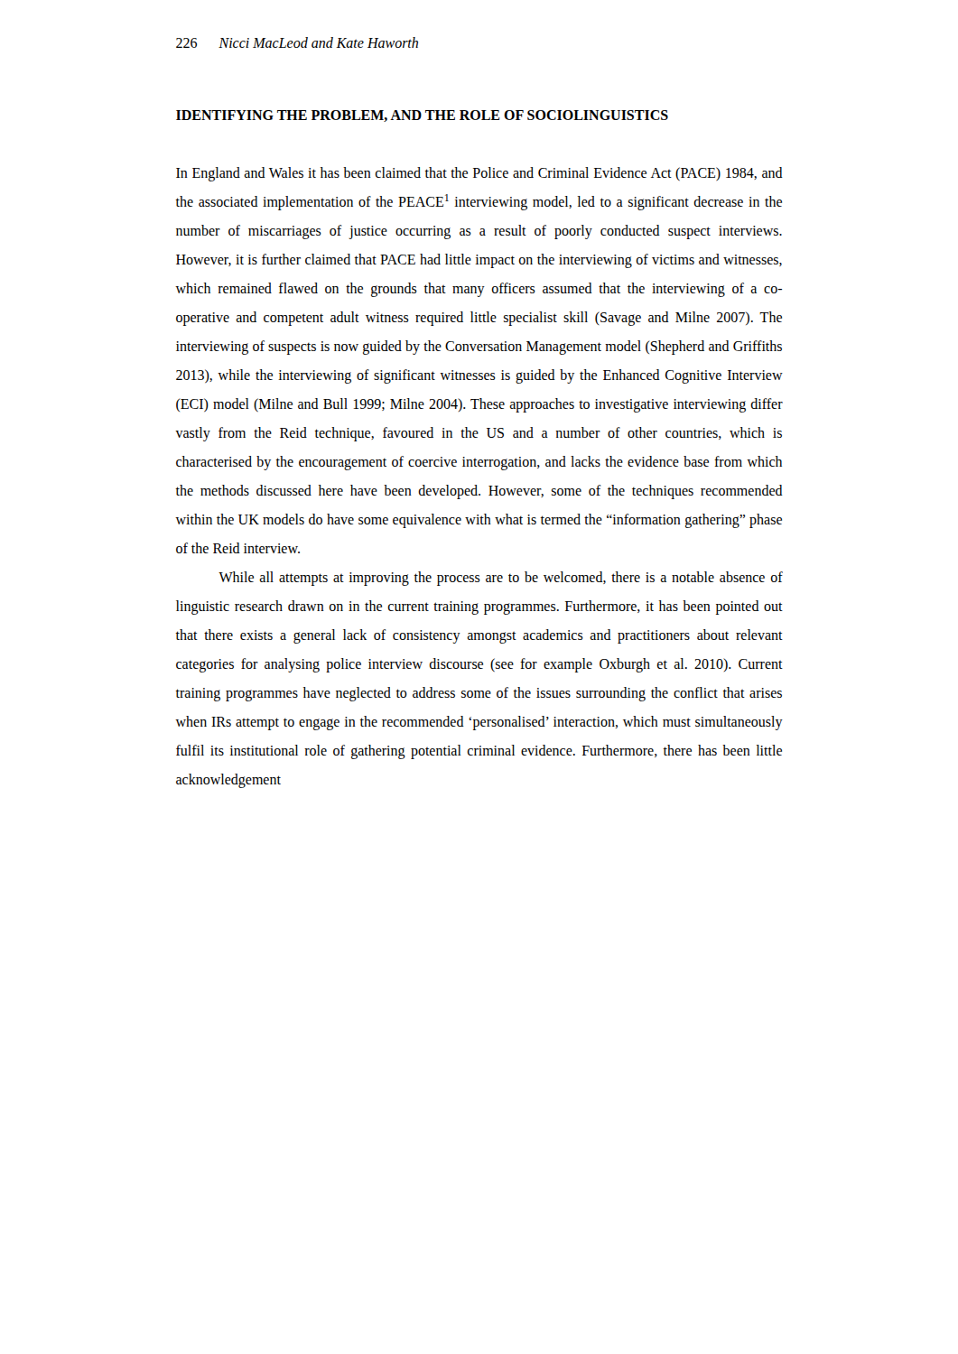226 Nicci MacLeod and Kate Haworth
Identifying the Problem, and the Role of Sociolinguistics
In England and Wales it has been claimed that the Police and Criminal Evidence Act (PACE) 1984, and the associated implementation of the PEACE1 interviewing model, led to a significant decrease in the number of miscarriages of justice occurring as a result of poorly conducted suspect interviews. However, it is further claimed that PACE had little impact on the interviewing of victims and witnesses, which remained flawed on the grounds that many officers assumed that the interviewing of a co-operative and competent adult witness required little specialist skill (Savage and Milne 2007). The interviewing of suspects is now guided by the Conversation Management model (Shepherd and Griffiths 2013), while the interviewing of significant witnesses is guided by the Enhanced Cognitive Interview (ECI) model (Milne and Bull 1999; Milne 2004). These approaches to investigative interviewing differ vastly from the Reid technique, favoured in the US and a number of other countries, which is characterised by the encouragement of coercive interrogation, and lacks the evidence base from which the methods discussed here have been developed. However, some of the techniques recommended within the UK models do have some equivalence with what is termed the “information gathering” phase of the Reid interview.
While all attempts at improving the process are to be welcomed, there is a notable absence of linguistic research drawn on in the current training programmes. Furthermore, it has been pointed out that there exists a general lack of consistency amongst academics and practitioners about relevant categories for analysing police interview discourse (see for example Oxburgh et al. 2010). Current training programmes have neglected to address some of the issues surrounding the conflict that arises when IRs attempt to engage in the recommended ‘personalised’ interaction, which must simultaneously fulfil its institutional role of gathering potential criminal evidence. Furthermore, there has been little acknowledgement